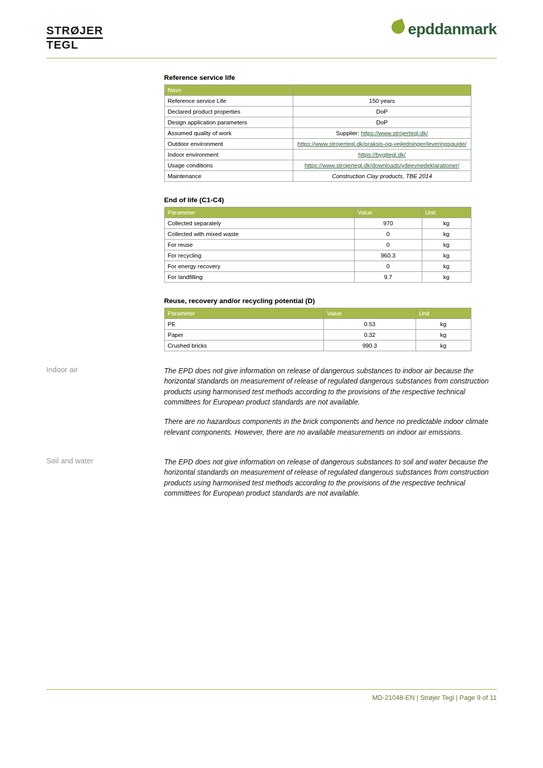STRØJER TEGL
epddanmark
Reference service life
| Navn | |
| --- | --- |
| Reference service Life | 150 years |
| Declared product properties | DoP |
| Design application parameters | DoP |
| Assumed quality of work | Supplier: https://www.strojertegl.dk/ |
| Outdoor environment | https://www.strojertegl.dk/praksis-og-vejledninger/leveringsguide/ |
| Indoor environment | https://bygitegl.dk/ |
| Usage conditions | https://www.strojertegl.dk/downloads/ydeevnedeklarationer/ |
| Maintenance | Construction Clay products, TBE 2014 |
End of life (C1-C4)
| Parameter | Value | Unit |
| --- | --- | --- |
| Collected separately | 970 | kg |
| Collected with mixed waste | 0 | kg |
| For reuse | 0 | kg |
| For recycling | 960.3 | kg |
| For energy recovery | 0 | kg |
| For landfilling | 9.7 | kg |
Reuse, recovery and/or recycling potential (D)
| Parameter | Value | Unit |
| --- | --- | --- |
| PE | 0.53 | kg |
| Paper | 0.32 | kg |
| Crushed bricks | 990.3 | kg |
Indoor air
The EPD does not give information on release of dangerous substances to indoor air because the horizontal standards on measurement of release of regulated dangerous substances from construction products using harmonised test methods according to the provisions of the respective technical committees for European product standards are not available.
There are no hazardous components in the brick components and hence no predictable indoor climate relevant components. However, there are no available measurements on indoor air emissions.
Soil and water
The EPD does not give information on release of dangerous substances to soil and water because the horizontal standards on measurement of release of regulated dangerous substances from construction products using harmonised test methods according to the provisions of the respective technical committees for European product standards are not available.
MD-21048-EN | Strøjer Tegl | Page 9 of 11